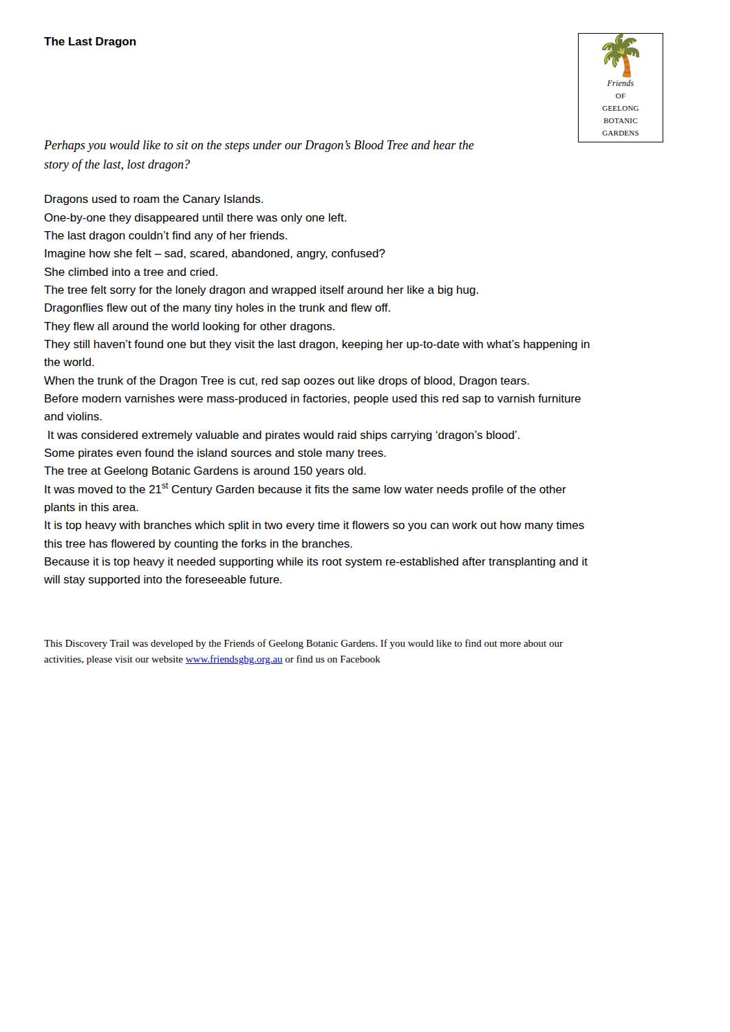🌴 Friends
of
Geelong
Botanic
Gardens
The Last Dragon
Perhaps you would like to sit on the steps under our Dragon’s Blood Tree and hear the story of the last, lost dragon?
Dragons used to roam the Canary Islands.
One-by-one they disappeared until there was only one left.
The last dragon couldn’t find any of her friends.
Imagine how she felt – sad, scared, abandoned, angry, confused?
She climbed into a tree and cried.
The tree felt sorry for the lonely dragon and wrapped itself around her like a big hug.
Dragonflies flew out of the many tiny holes in the trunk and flew off.
They flew all around the world looking for other dragons.
They still haven’t found one but they visit the last dragon, keeping her up-to-date with what’s happening in the world.
When the trunk of the Dragon Tree is cut, red sap oozes out like drops of blood, Dragon tears.
Before modern varnishes were mass-produced in factories, people used this red sap to varnish furniture and violins.
It was considered extremely valuable and pirates would raid ships carrying ‘dragon’s blood’.
Some pirates even found the island sources and stole many trees.
The tree at Geelong Botanic Gardens is around 150 years old.
It was moved to the 21st Century Garden because it fits the same low water needs profile of the other plants in this area.
It is top heavy with branches which split in two every time it flowers so you can work out how many times this tree has flowered by counting the forks in the branches.
Because it is top heavy it needed supporting while its root system re-established after transplanting and it will stay supported into the foreseeable future.
This Discovery Trail was developed by the Friends of Geelong Botanic Gardens. If you would like to find out more about our activities, please visit our website www.friendsgbg.org.au or find us on Facebook